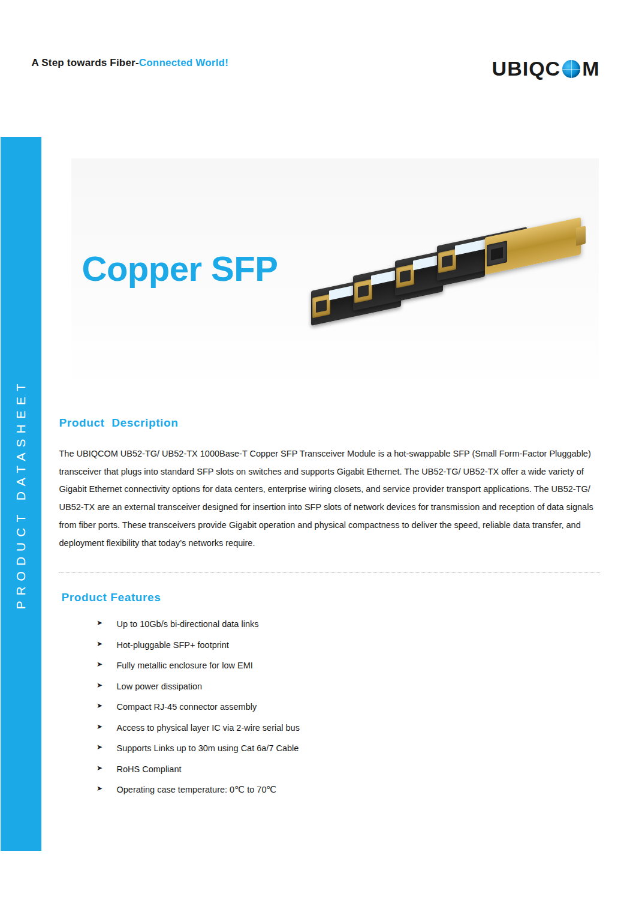PRODUCT DATASHEET
A Step towards Fiber-Connected World!
UBIQC M
Copper SFP
Product Description
The UBIQCOM UB52-TG/ UB52-TX 1000Base-T Copper SFP Transceiver Module is a hot-swappable SFP (Small Form-Factor Pluggable) transceiver that plugs into standard SFP slots on switches and supports Gigabit Ethernet. The UB52-TG/ UB52-TX offer a wide variety of Gigabit Ethernet connectivity options for data centers, enterprise wiring closets, and service provider transport applications. The UB52-TG/ UB52-TX are an external transceiver designed for insertion into SFP slots of network devices for transmission and reception of data signals from fiber ports. These transceivers provide Gigabit operation and physical compactness to deliver the speed, reliable data transfer, and deployment flexibility that today’s networks require.
Product Features
Up to 10Gb/s bi-directional data links
Hot-pluggable SFP+ footprint
Fully metallic enclosure for low EMI
Low power dissipation
Compact RJ-45 connector assembly
Access to physical layer IC via 2-wire serial bus
Supports Links up to 30m using Cat 6a/7 Cable
RoHS Compliant
Operating case temperature: 0℃ to 70℃